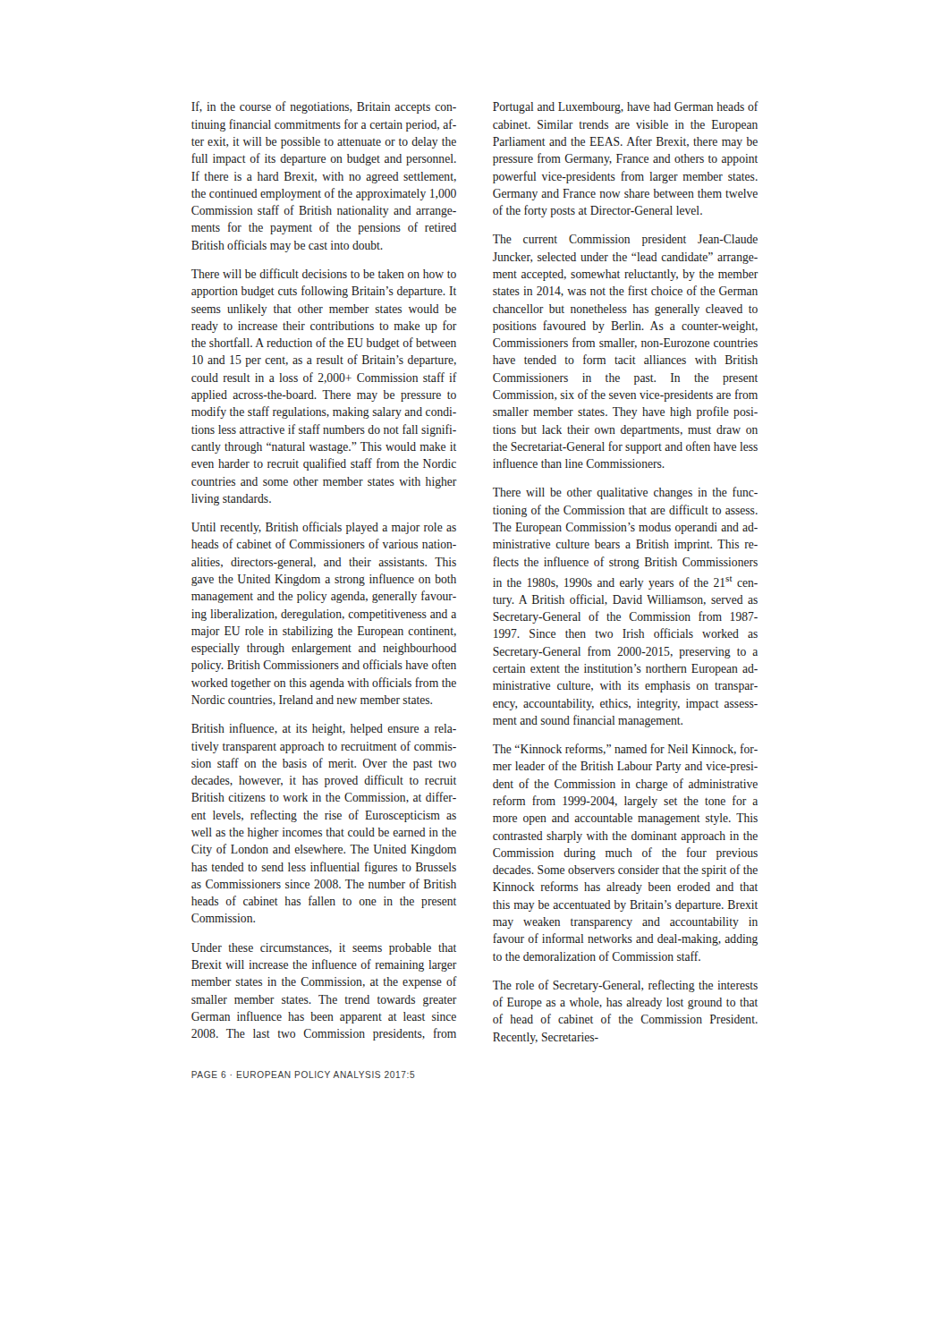If, in the course of negotiations, Britain accepts continuing financial commitments for a certain period, after exit, it will be possible to attenuate or to delay the full impact of its departure on budget and personnel. If there is a hard Brexit, with no agreed settlement, the continued employment of the approximately 1,000 Commission staff of British nationality and arrangements for the payment of the pensions of retired British officials may be cast into doubt.
There will be difficult decisions to be taken on how to apportion budget cuts following Britain’s departure. It seems unlikely that other member states would be ready to increase their contributions to make up for the shortfall. A reduction of the EU budget of between 10 and 15 per cent, as a result of Britain’s departure, could result in a loss of 2,000+ Commission staff if applied across-the-board. There may be pressure to modify the staff regulations, making salary and conditions less attractive if staff numbers do not fall significantly through “natural wastage.” This would make it even harder to recruit qualified staff from the Nordic countries and some other member states with higher living standards.
Until recently, British officials played a major role as heads of cabinet of Commissioners of various nationalities, directors-general, and their assistants. This gave the United Kingdom a strong influence on both management and the policy agenda, generally favouring liberalization, deregulation, competitiveness and a major EU role in stabilizing the European continent, especially through enlargement and neighbourhood policy. British Commissioners and officials have often worked together on this agenda with officials from the Nordic countries, Ireland and new member states.
British influence, at its height, helped ensure a relatively transparent approach to recruitment of commission staff on the basis of merit. Over the past two decades, however, it has proved difficult to recruit British citizens to work in the Commission, at different levels, reflecting the rise of Euroscepticism as well as the higher incomes that could be earned in the City of London and elsewhere. The United Kingdom has tended to send less influential figures to Brussels as Commissioners since 2008. The number of British heads of cabinet has fallen to one in the present Commission.
Under these circumstances, it seems probable that Brexit will increase the influence of remaining larger member states in the Commission, at the expense of smaller member states. The trend towards greater German influence has been apparent at least since 2008. The last two Commission presidents, from Portugal and Luxembourg, have had German heads of cabinet. Similar trends are visible in the European Parliament and the EEAS. After Brexit, there may be pressure from Germany, France and others to appoint powerful vice-presidents from larger member states. Germany and France now share between them twelve of the forty posts at Director-General level.
The current Commission president Jean-Claude Juncker, selected under the “lead candidate” arrangement accepted, somewhat reluctantly, by the member states in 2014, was not the first choice of the German chancellor but nonetheless has generally cleaved to positions favoured by Berlin. As a counter-weight, Commissioners from smaller, non-Eurozone countries have tended to form tacit alliances with British Commissioners in the past. In the present Commission, six of the seven vice-presidents are from smaller member states. They have high profile positions but lack their own departments, must draw on the Secretariat-General for support and often have less influence than line Commissioners.
There will be other qualitative changes in the functioning of the Commission that are difficult to assess. The European Commission’s modus operandi and administrative culture bears a British imprint. This reflects the influence of strong British Commissioners in the 1980s, 1990s and early years of the 21st century. A British official, David Williamson, served as Secretary-General of the Commission from 1987-1997. Since then two Irish officials worked as Secretary-General from 2000-2015, preserving to a certain extent the institution’s northern European administrative culture, with its emphasis on transparency, accountability, ethics, integrity, impact assessment and sound financial management.
The “Kinnock reforms,” named for Neil Kinnock, former leader of the British Labour Party and vice-president of the Commission in charge of administrative reform from 1999-2004, largely set the tone for a more open and accountable management style. This contrasted sharply with the dominant approach in the Commission during much of the four previous decades. Some observers consider that the spirit of the Kinnock reforms has already been eroded and that this may be accentuated by Britain’s departure. Brexit may weaken transparency and accountability in favour of informal networks and deal-making, adding to the demoralization of Commission staff.
The role of Secretary-General, reflecting the interests of Europe as a whole, has already lost ground to that of head of cabinet of the Commission President. Recently, Secretaries-
Page 6 · European Policy Analysis 2017:5